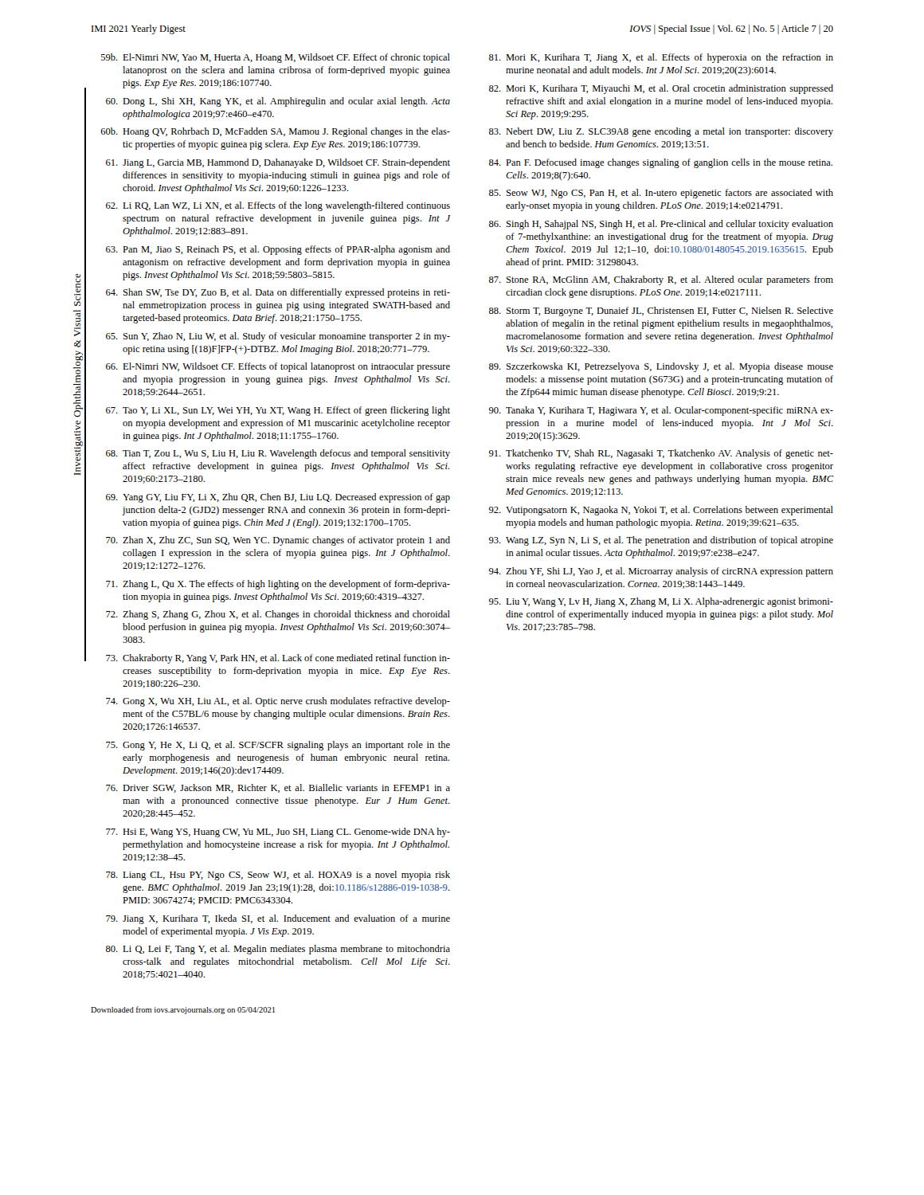IMI 2021 Yearly Digest
IOVS | Special Issue | Vol. 62 | No. 5 | Article 7 | 20
Investigative Ophthalmology & Visual Science
59b. El-Nimri NW, Yao M, Huerta A, Hoang M, Wildsoet CF. Effect of chronic topical latanoprost on the sclera and lamina cribrosa of form-deprived myopic guinea pigs. Exp Eye Res. 2019;186:107740.
60. Dong L, Shi XH, Kang YK, et al. Amphiregulin and ocular axial length. Acta ophthalmologica 2019;97:e460–e470.
60b. Hoang QV, Rohrbach D, McFadden SA, Mamou J. Regional changes in the elastic properties of myopic guinea pig sclera. Exp Eye Res. 2019;186:107739.
61. Jiang L, Garcia MB, Hammond D, Dahanayake D, Wildsoet CF. Strain-dependent differences in sensitivity to myopia-inducing stimuli in guinea pigs and role of choroid. Invest Ophthalmol Vis Sci. 2019;60:1226–1233.
62. Li RQ, Lan WZ, Li XN, et al. Effects of the long wavelength-filtered continuous spectrum on natural refractive development in juvenile guinea pigs. Int J Ophthalmol. 2019;12:883–891.
63. Pan M, Jiao S, Reinach PS, et al. Opposing effects of PPAR-alpha agonism and antagonism on refractive development and form deprivation myopia in guinea pigs. Invest Ophthalmol Vis Sci. 2018;59:5803–5815.
64. Shan SW, Tse DY, Zuo B, et al. Data on differentially expressed proteins in retinal emmetropization process in guinea pig using integrated SWATH-based and targeted-based proteomics. Data Brief. 2018;21:1750–1755.
65. Sun Y, Zhao N, Liu W, et al. Study of vesicular monoamine transporter 2 in myopic retina using [(18)F]FP-(+)-DTBZ. Mol Imaging Biol. 2018;20:771–779.
66. El-Nimri NW, Wildsoet CF. Effects of topical latanoprost on intraocular pressure and myopia progression in young guinea pigs. Invest Ophthalmol Vis Sci. 2018;59:2644–2651.
67. Tao Y, Li XL, Sun LY, Wei YH, Yu XT, Wang H. Effect of green flickering light on myopia development and expression of M1 muscarinic acetylcholine receptor in guinea pigs. Int J Ophthalmol. 2018;11:1755–1760.
68. Tian T, Zou L, Wu S, Liu H, Liu R. Wavelength defocus and temporal sensitivity affect refractive development in guinea pigs. Invest Ophthalmol Vis Sci. 2019;60:2173–2180.
69. Yang GY, Liu FY, Li X, Zhu QR, Chen BJ, Liu LQ. Decreased expression of gap junction delta-2 (GJD2) messenger RNA and connexin 36 protein in form-deprivation myopia of guinea pigs. Chin Med J (Engl). 2019;132:1700–1705.
70. Zhan X, Zhu ZC, Sun SQ, Wen YC. Dynamic changes of activator protein 1 and collagen I expression in the sclera of myopia guinea pigs. Int J Ophthalmol. 2019;12:1272–1276.
71. Zhang L, Qu X. The effects of high lighting on the development of form-deprivation myopia in guinea pigs. Invest Ophthalmol Vis Sci. 2019;60:4319–4327.
72. Zhang S, Zhang G, Zhou X, et al. Changes in choroidal thickness and choroidal blood perfusion in guinea pig myopia. Invest Ophthalmol Vis Sci. 2019;60:3074–3083.
73. Chakraborty R, Yang V, Park HN, et al. Lack of cone mediated retinal function increases susceptibility to form-deprivation myopia in mice. Exp Eye Res. 2019;180:226–230.
74. Gong X, Wu XH, Liu AL, et al. Optic nerve crush modulates refractive development of the C57BL/6 mouse by changing multiple ocular dimensions. Brain Res. 2020;1726:146537.
75. Gong Y, He X, Li Q, et al. SCF/SCFR signaling plays an important role in the early morphogenesis and neurogenesis of human embryonic neural retina. Development. 2019;146(20):dev174409.
76. Driver SGW, Jackson MR, Richter K, et al. Biallelic variants in EFEMP1 in a man with a pronounced connective tissue phenotype. Eur J Hum Genet. 2020;28:445–452.
77. Hsi E, Wang YS, Huang CW, Yu ML, Juo SH, Liang CL. Genome-wide DNA hypermethylation and homocysteine increase a risk for myopia. Int J Ophthalmol. 2019;12:38–45.
78. Liang CL, Hsu PY, Ngo CS, Seow WJ, et al. HOXA9 is a novel myopia risk gene. BMC Ophthalmol. 2019 Jan 23;19(1):28, doi:10.1186/s12886-019-1038-9. PMID: 30674274; PMCID: PMC6343304.
79. Jiang X, Kurihara T, Ikeda SI, et al. Inducement and evaluation of a murine model of experimental myopia. J Vis Exp. 2019.
80. Li Q, Lei F, Tang Y, et al. Megalin mediates plasma membrane to mitochondria cross-talk and regulates mitochondrial metabolism. Cell Mol Life Sci. 2018;75:4021–4040.
81. Mori K, Kurihara T, Jiang X, et al. Effects of hyperoxia on the refraction in murine neonatal and adult models. Int J Mol Sci. 2019;20(23):6014.
82. Mori K, Kurihara T, Miyauchi M, et al. Oral crocetin administration suppressed refractive shift and axial elongation in a murine model of lens-induced myopia. Sci Rep. 2019;9:295.
83. Nebert DW, Liu Z. SLC39A8 gene encoding a metal ion transporter: discovery and bench to bedside. Hum Genomics. 2019;13:51.
84. Pan F. Defocused image changes signaling of ganglion cells in the mouse retina. Cells. 2019;8(7):640.
85. Seow WJ, Ngo CS, Pan H, et al. In-utero epigenetic factors are associated with early-onset myopia in young children. PLoS One. 2019;14:e0214791.
86. Singh H, Sahajpal NS, Singh H, et al. Pre-clinical and cellular toxicity evaluation of 7-methylxanthine: an investigational drug for the treatment of myopia. Drug Chem Toxicol. 2019 Jul 12;1–10, doi:10.1080/01480545.2019.1635615. Epub ahead of print. PMID: 31298043.
87. Stone RA, McGlinn AM, Chakraborty R, et al. Altered ocular parameters from circadian clock gene disruptions. PLoS One. 2019;14:e0217111.
88. Storm T, Burgoyne T, Dunaief JL, Christensen EI, Futter C, Nielsen R. Selective ablation of megalin in the retinal pigment epithelium results in megaophthalmos, macromelanosome formation and severe retina degeneration. Invest Ophthalmol Vis Sci. 2019;60:322–330.
89. Szczerkowska KI, Petrezselyova S, Lindovsky J, et al. Myopia disease mouse models: a missense point mutation (S673G) and a protein-truncating mutation of the Zfp644 mimic human disease phenotype. Cell Biosci. 2019;9:21.
90. Tanaka Y, Kurihara T, Hagiwara Y, et al. Ocular-component-specific miRNA expression in a murine model of lens-induced myopia. Int J Mol Sci. 2019;20(15):3629.
91. Tkatchenko TV, Shah RL, Nagasaki T, Tkatchenko AV. Analysis of genetic networks regulating refractive eye development in collaborative cross progenitor strain mice reveals new genes and pathways underlying human myopia. BMC Med Genomics. 2019;12:113.
92. Vutipongsatorn K, Nagaoka N, Yokoi T, et al. Correlations between experimental myopia models and human pathologic myopia. Retina. 2019;39:621–635.
93. Wang LZ, Syn N, Li S, et al. The penetration and distribution of topical atropine in animal ocular tissues. Acta Ophthalmol. 2019;97:e238–e247.
94. Zhou YF, Shi LJ, Yao J, et al. Microarray analysis of circRNA expression pattern in corneal neovascularization. Cornea. 2019;38:1443–1449.
95. Liu Y, Wang Y, Lv H, Jiang X, Zhang M, Li X. Alpha-adrenergic agonist brimonidine control of experimentally induced myopia in guinea pigs: a pilot study. Mol Vis. 2017;23:785–798.
Downloaded from iovs.arvojournals.org on 05/04/2021